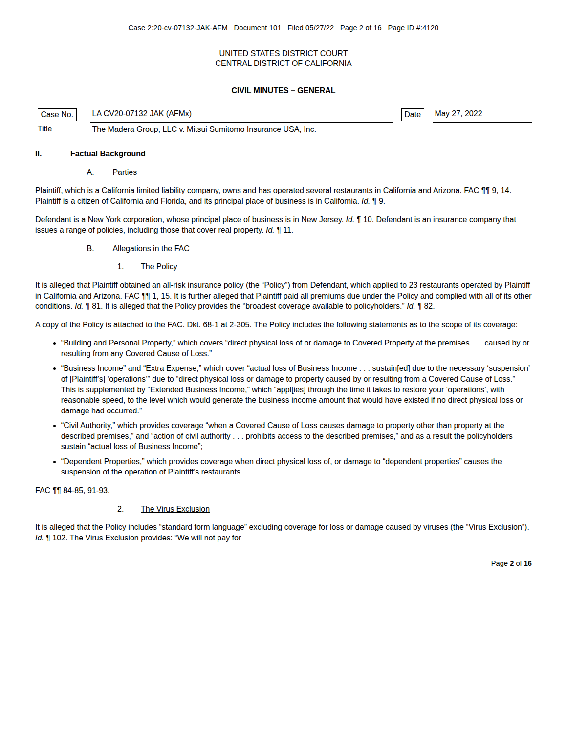Case 2:20-cv-07132-JAK-AFM Document 101 Filed 05/27/22 Page 2 of 16 Page ID #:4120
UNITED STATES DISTRICT COURT
CENTRAL DISTRICT OF CALIFORNIA
CIVIL MINUTES – GENERAL
| Case No. | LA CV20-07132 JAK (AFMx) | Date | May 27, 2022 |
| Title | The Madera Group, LLC v. Mitsui Sumitomo Insurance USA, Inc. |
II. Factual Background
A. Parties
Plaintiff, which is a California limited liability company, owns and has operated several restaurants in California and Arizona. FAC ¶¶ 9, 14. Plaintiff is a citizen of California and Florida, and its principal place of business is in California. Id. ¶ 9.
Defendant is a New York corporation, whose principal place of business is in New Jersey. Id. ¶ 10. Defendant is an insurance company that issues a range of policies, including those that cover real property. Id. ¶ 11.
B. Allegations in the FAC
1. The Policy
It is alleged that Plaintiff obtained an all-risk insurance policy (the “Policy”) from Defendant, which applied to 23 restaurants operated by Plaintiff in California and Arizona. FAC ¶¶ 1, 15. It is further alleged that Plaintiff paid all premiums due under the Policy and complied with all of its other conditions. Id. ¶ 81. It is alleged that the Policy provides the “broadest coverage available to policyholders.” Id. ¶ 82.
A copy of the Policy is attached to the FAC. Dkt. 68-1 at 2-305. The Policy includes the following statements as to the scope of its coverage:
“Building and Personal Property,” which covers “direct physical loss of or damage to Covered Property at the premises . . . caused by or resulting from any Covered Cause of Loss.”
“Business Income” and “Extra Expense,” which cover “actual loss of Business Income . . . sustain[ed] due to the necessary ‘suspension’ of [Plaintiff’s] ‘operations’” due to “direct physical loss or damage to property caused by or resulting from a Covered Cause of Loss.” This is supplemented by “Extended Business Income,” which “appl[ies] through the time it takes to restore your ‘operations’, with reasonable speed, to the level which would generate the business income amount that would have existed if no direct physical loss or damage had occurred.”
“Civil Authority,” which provides coverage “when a Covered Cause of Loss causes damage to property other than property at the described premises,” and “action of civil authority . . . prohibits access to the described premises,” and as a result the policyholders sustain “actual loss of Business Income”;
“Dependent Properties,” which provides coverage when direct physical loss of, or damage to “dependent properties” causes the suspension of the operation of Plaintiff’s restaurants.
FAC ¶¶ 84-85, 91-93.
2. The Virus Exclusion
It is alleged that the Policy includes “standard form language” excluding coverage for loss or damage caused by viruses (the “Virus Exclusion”). Id. ¶ 102. The Virus Exclusion provides: “We will not pay for
Page 2 of 16